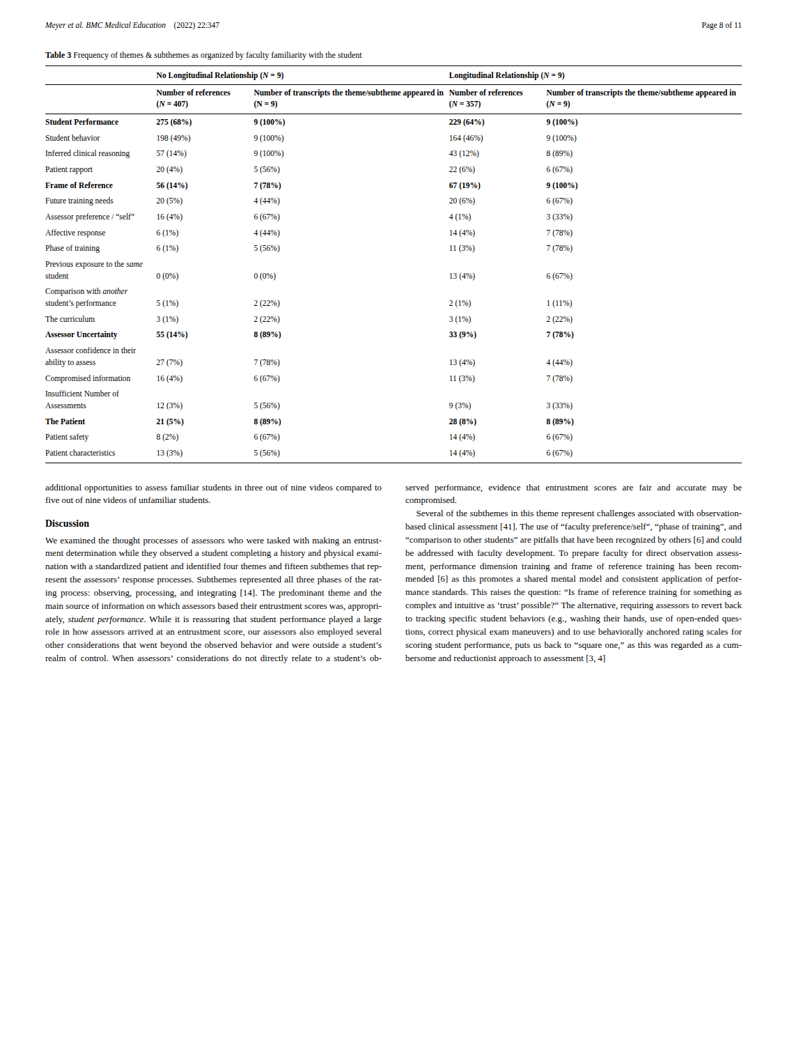Meyer et al. BMC Medical Education (2022) 22:347
Page 8 of 11
Table 3 Frequency of themes & subthemes as organized by faculty familiarity with the student
| | No Longitudinal Relationship ( N = 9) | Longitudinal Relationship ( N = 9) |
| --- | --- | --- |
| | Number of references ( N = 407) | Number of transcripts the theme/subtheme appeared in (N = 9) | Number of references ( N = 357) | Number of transcripts the theme/subtheme appeared in ( N = 9) |
| Student Performance | 275 (68%) | 9 (100%) | 229 (64%) | 9 (100%) |
| Student behavior | 198 (49%) | 9 (100%) | 164 (46%) | 9 (100%) |
| Inferred clinical reasoning | 57 (14%) | 9 (100%) | 43 (12%) | 8 (89%) |
| Patient rapport | 20 (4%) | 5 (56%) | 22 (6%) | 6 (67%) |
| Frame of Reference | 56 (14%) | 7 (78%) | 67 (19%) | 9 (100%) |
| Future training needs | 20 (5%) | 4 (44%) | 20 (6%) | 6 (67%) |
| Assessor preference / “self” | 16 (4%) | 6 (67%) | 4 (1%) | 3 (33%) |
| Affective response | 6 (1%) | 4 (44%) | 14 (4%) | 7 (78%) |
| Phase of training | 6 (1%) | 5 (56%) | 11 (3%) | 7 (78%) |
| Previous exposure to the same student | 0 (0%) | 0 (0%) | 13 (4%) | 6 (67%) |
| Comparison with another student’s performance | 5 (1%) | 2 (22%) | 2 (1%) | 1 (11%) |
| The curriculum | 3 (1%) | 2 (22%) | 3 (1%) | 2 (22%) |
| Assessor Uncertainty | 55 (14%) | 8 (89%) | 33 (9%) | 7 (78%) |
| Assessor confidence in their ability to assess | 27 (7%) | 7 (78%) | 13 (4%) | 4 (44%) |
| Compromised information | 16 (4%) | 6 (67%) | 11 (3%) | 7 (78%) |
| Insufficient Number of Assessments | 12 (3%) | 5 (56%) | 9 (3%) | 3 (33%) |
| The Patient | 21 (5%) | 8 (89%) | 28 (8%) | 8 (89%) |
| Patient safety | 8 (2%) | 6 (67%) | 14 (4%) | 6 (67%) |
| Patient characteristics | 13 (3%) | 5 (56%) | 14 (4%) | 6 (67%) |
additional opportunities to assess familiar students in three out of nine videos compared to five out of nine videos of unfamiliar students.
Discussion
We examined the thought processes of assessors who were tasked with making an entrustment determination while they observed a student completing a history and physical examination with a standardized patient and identified four themes and fifteen subthemes that represent the assessors’ response processes. Subthemes represented all three phases of the rating process: observing, processing, and integrating [14]. The predominant theme and the main source of information on which assessors based their entrustment scores was, appropriately, student performance. While it is reassuring that student performance played a large role in how assessors arrived at an entrustment score, our assessors also employed several other considerations that went beyond the observed behavior and were outside a student’s realm of control. When assessors’ considerations do not directly relate to a student’s observed performance, evidence that entrustment scores are fair and accurate may be compromised.
Several of the subthemes in this theme represent challenges associated with observation-based clinical assessment [41]. The use of “faculty preference/self”, “phase of training”, and “comparison to other students” are pitfalls that have been recognized by others [6] and could be addressed with faculty development. To prepare faculty for direct observation assessment, performance dimension training and frame of reference training has been recommended [6] as this promotes a shared mental model and consistent application of performance standards. This raises the question: “Is frame of reference training for something as complex and intuitive as ‘trust’ possible?” The alternative, requiring assessors to revert back to tracking specific student behaviors (e.g., washing their hands, use of open-ended questions, correct physical exam maneuvers) and to use behaviorally anchored rating scales for scoring student performance, puts us back to “square one,” as this was regarded as a cumbersome and reductionist approach to assessment [3, 4]